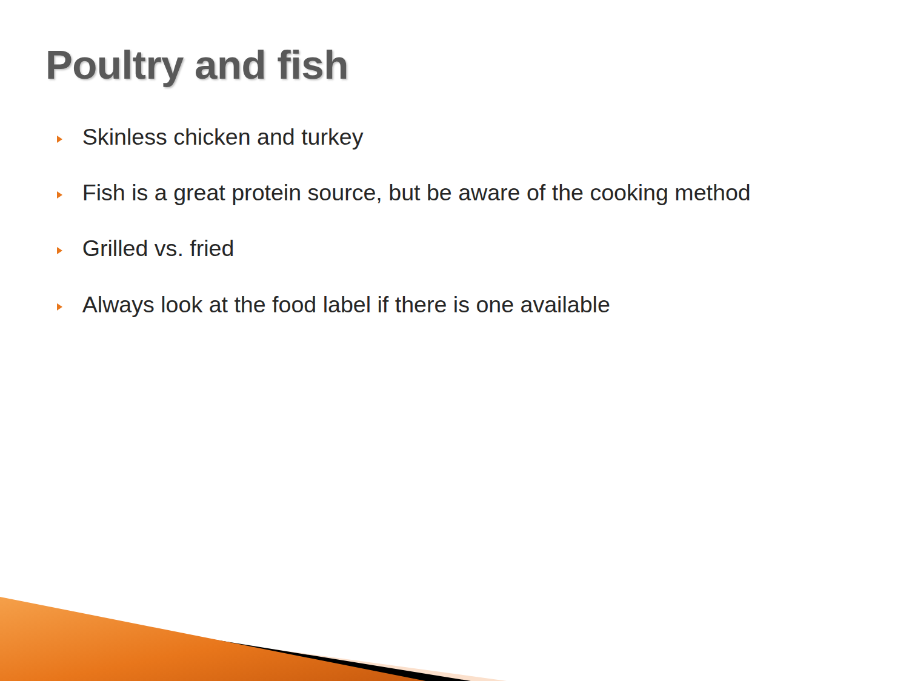Poultry and fish
Skinless chicken and turkey
Fish is a great protein source, but be aware of the cooking method
Grilled vs. fried
Always look at the food label if there is one available